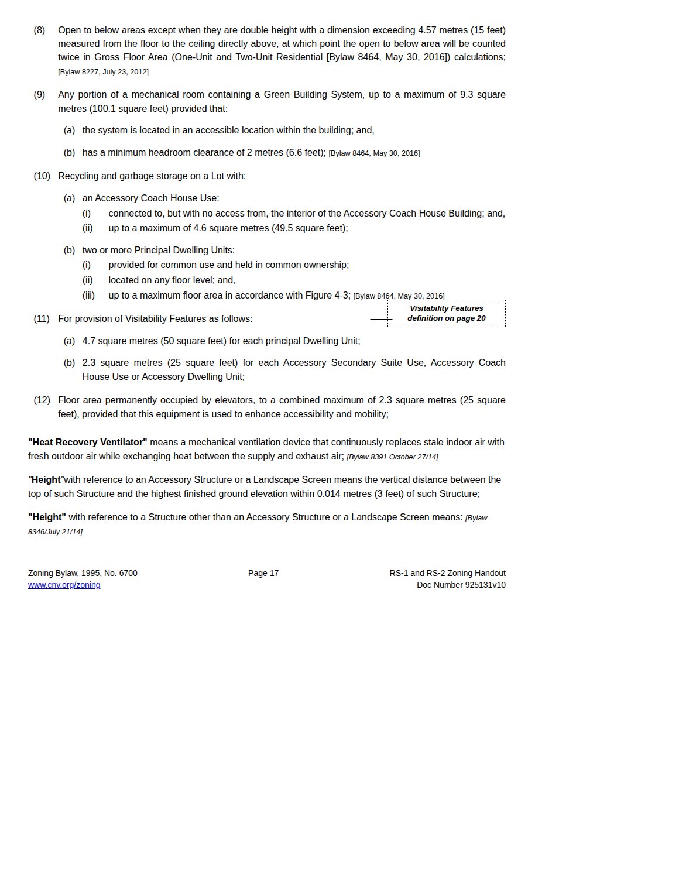(8)
Open to below areas except when they are double height with a dimension exceeding 4.57 metres (15 feet) measured from the floor to the ceiling directly above, at which point the open to below area will be counted twice in Gross Floor Area (One-Unit and Two-Unit Residential [Bylaw 8464, May 30, 2016]) calculations; [Bylaw 8227, July 23, 2012]
(9)
Any portion of a mechanical room containing a Green Building System, up to a maximum of 9.3 square metres (100.1 square feet) provided that:
(a)
the system is located in an accessible location within the building; and,
(b)
has a minimum headroom clearance of 2 metres (6.6 feet); [Bylaw 8464, May 30, 2016]
(10)
Recycling and garbage storage on a Lot with:
(a)
an Accessory Coach House Use:
(i)
connected to, but with no access from, the interior of the Accessory Coach House Building; and,
(ii)
up to a maximum of 4.6 square metres (49.5 square feet);
(b)
two or more Principal Dwelling Units:
(i)
provided for common use and held in common ownership;
(ii)
located on any floor level; and,
(iii)
up to a maximum floor area in accordance with Figure 4-3; [Bylaw 8464, May 30, 2016]
Visitability Features definition on page 20
———
(11)
For provision of Visitability Features as follows:
(a)
4.7 square metres (50 square feet) for each principal Dwelling Unit;
(b)
2.3 square metres (25 square feet) for each Accessory Secondary Suite Use, Accessory Coach House Use or Accessory Dwelling Unit;
(12)
Floor area permanently occupied by elevators, to a combined maximum of 2.3 square metres (25 square feet), provided that this equipment is used to enhance accessibility and mobility;
"Heat Recovery Ventilator" means a mechanical ventilation device that continuously replaces stale indoor air with fresh outdoor air while exchanging heat between the supply and exhaust air; [Bylaw 8391 October 27/14]
"Height"with reference to an Accessory Structure or a Landscape Screen means the vertical distance between the top of such Structure and the highest finished ground elevation within 0.014 metres (3 feet) of such Structure;
"Height" with reference to a Structure other than an Accessory Structure or a Landscape Screen means: [Bylaw 8346/July 21/14]
Zoning Bylaw, 1995, No. 6700www.cnv.org/zoning
Page 17
RS-1 and RS-2 Zoning HandoutDoc Number 925131v10